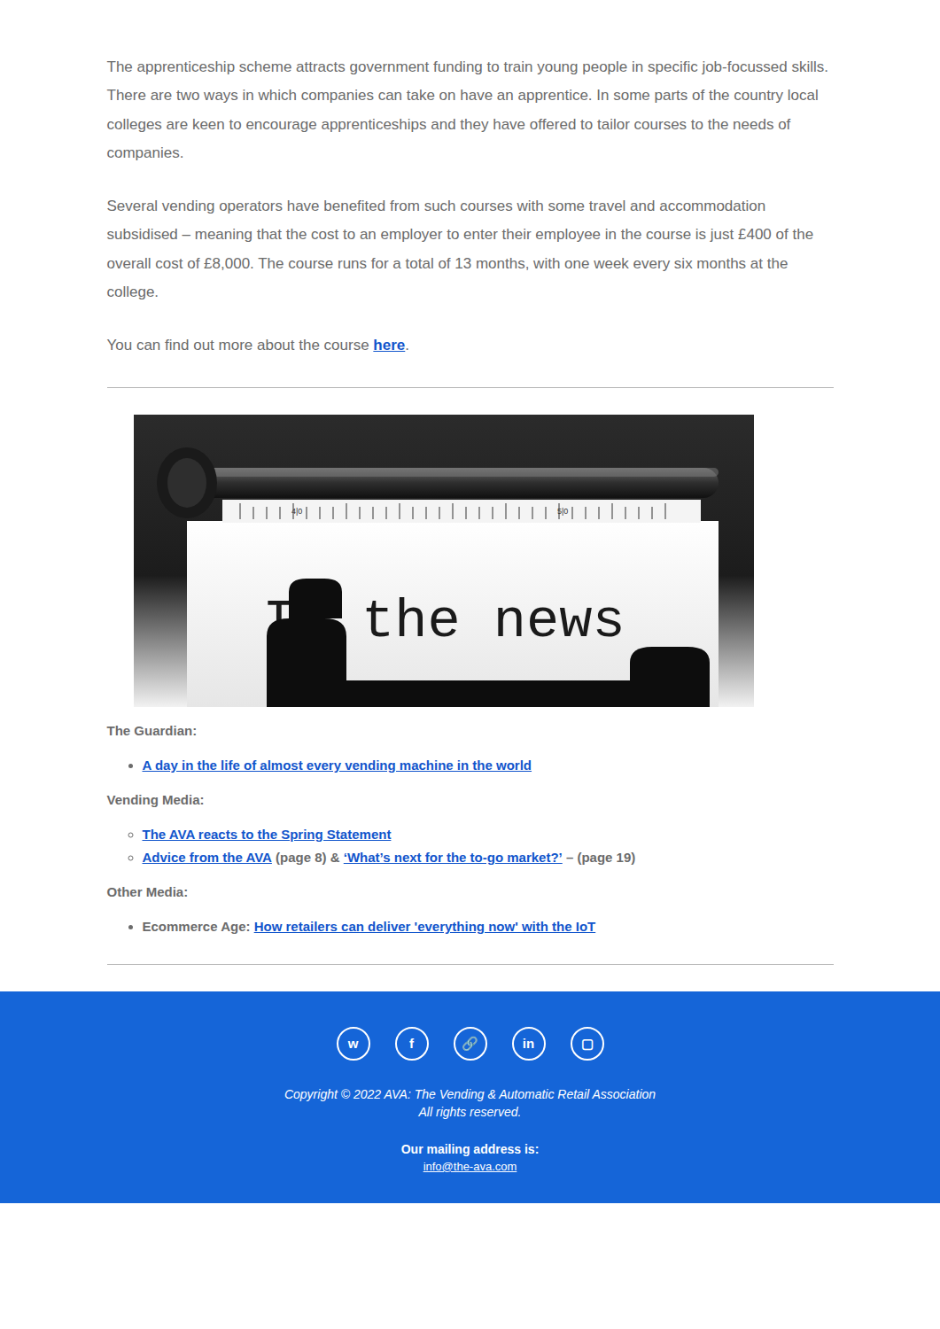The apprenticeship scheme attracts government funding to train young people in specific job-focussed skills. There are two ways in which companies can take on have an apprentice. In some parts of the country local colleges are keen to encourage apprenticeships and they have offered to tailor courses to the needs of companies.
Several vending operators have benefited from such courses with some travel and accommodation subsidised – meaning that the cost to an employer to enter their employee in the course is just £400 of the overall cost of £8,000. The course runs for a total of 13 months, with one week every six months at the college.
You can find out more about the course here.
4|0 5|0 In the news
The Guardian:
A day in the life of almost every vending machine in the world
Vending Media:
The AVA reacts to the Spring Statement
Advice from the AVA (page 8) & ‘What’s next for the to-go market?’ – (page 19)
Other Media:
Ecommerce Age: How retailers can deliver 'everything now' with the IoT
w f 🔗 in ▢
Copyright © 2022 AVA: The Vending & Automatic Retail Association
All rights reserved.
Our mailing address is:
info@the-ava.com